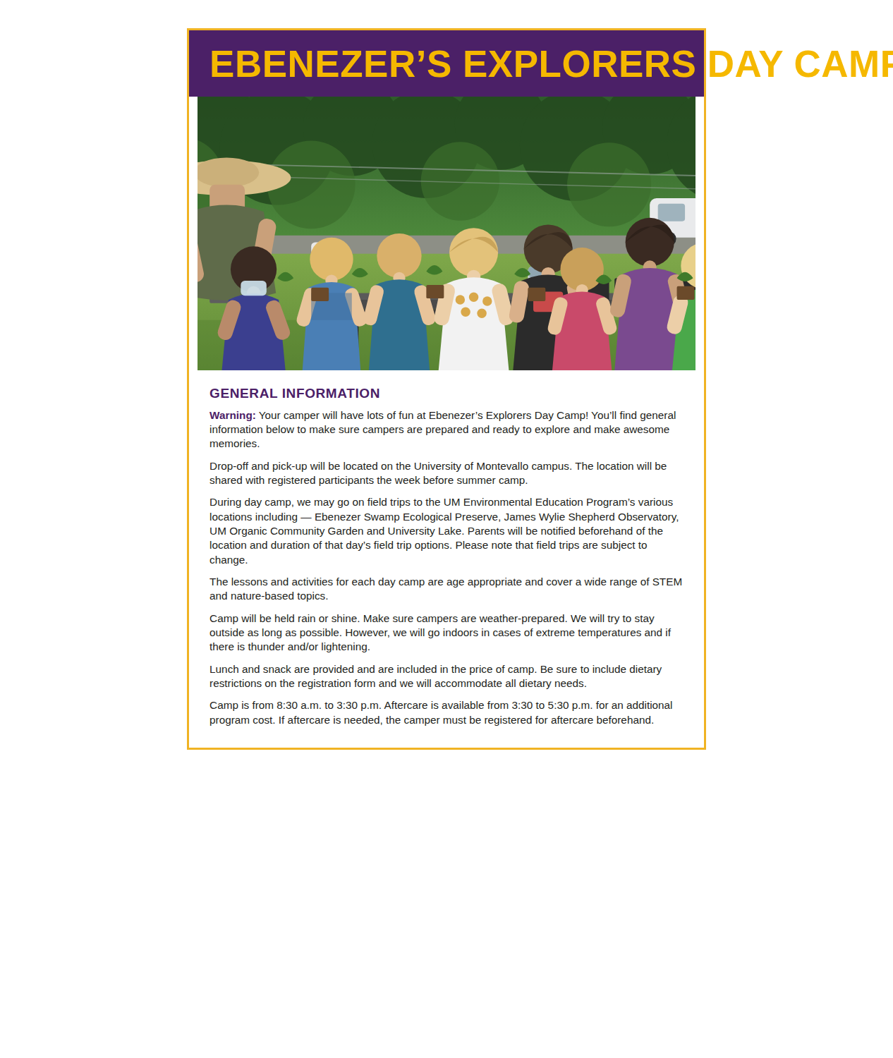Ebenezer’s Explorers Day Camp
General Information
Warning: Your camper will have lots of fun at Ebenezer’s Explorers Day Camp! You’ll find general information below to make sure campers are prepared and ready to explore and make awesome memories.
Drop-off and pick-up will be located on the University of Montevallo campus. The location will be shared with registered participants the week before summer camp.
During day camp, we may go on field trips to the UM Environmental Education Program’s various locations including — Ebenezer Swamp Ecological Preserve, James Wylie Shepherd Observatory, UM Organic Community Garden and University Lake. Parents will be notified beforehand of the location and duration of that day’s field trip options. Please note that field trips are subject to change.
The lessons and activities for each day camp are age appropriate and cover a wide range of STEM and nature-based topics.
Camp will be held rain or shine. Make sure campers are weather-prepared. We will try to stay outside as long as possible. However, we will go indoors in cases of extreme temperatures and if there is thunder and/or lightening.
Lunch and snack are provided and are included in the price of camp. Be sure to include dietary restrictions on the registration form and we will accommodate all dietary needs.
Camp is from 8:30 a.m. to 3:30 p.m. Aftercare is available from 3:30 to 5:30 p.m. for an additional program cost. If aftercare is needed, the camper must be registered for aftercare beforehand.